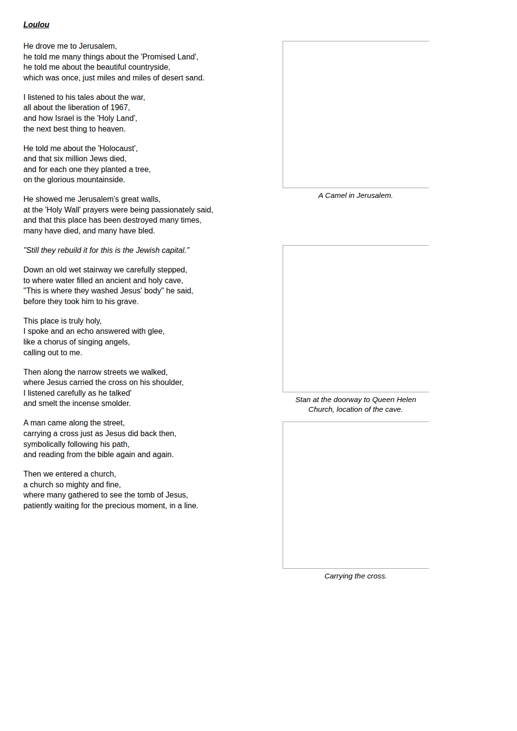Loulou
A Camel in Jerusalem.
He drove me to Jerusalem,
he told me many things about the 'Promised Land',
he told me about the beautiful countryside,
which was once, just miles and miles of desert sand.
I listened to his tales about the war,
all about the liberation of 1967,
and how Israel is the 'Holy Land',
the next best thing to heaven.
He told me about the 'Holocaust',
and that six million Jews died,
and for each one they planted a tree,
on the glorious mountainside.
He showed me Jerusalem's great walls,
at the 'Holy Wall' prayers were being passionately said,
and that this place has been destroyed many times,
many have died, and many have bled.
Stan at the doorway to Queen Helen Church, location of the cave.
"Still they rebuild it for this is the Jewish capital."
Down an old wet stairway we carefully stepped,
to where water filled an ancient and holy cave,
"This is where they washed Jesus' body" he said,
before they took him to his grave.
This place is truly holy,
I spoke and an echo answered with glee,
like a chorus of singing angels,
calling out to me.
Then along the narrow streets we walked,
where Jesus carried the cross on his shoulder,
I listened carefully as he talked'
and smelt the incense smolder.
Carrying the cross.
A man came along the street,
carrying a cross just as Jesus did back then,
symbolically following his path,
and reading from the bible again and again.
Then we entered a church,
a church so mighty and fine,
where many gathered to see the tomb of Jesus,
patiently waiting for the precious moment, in a line.